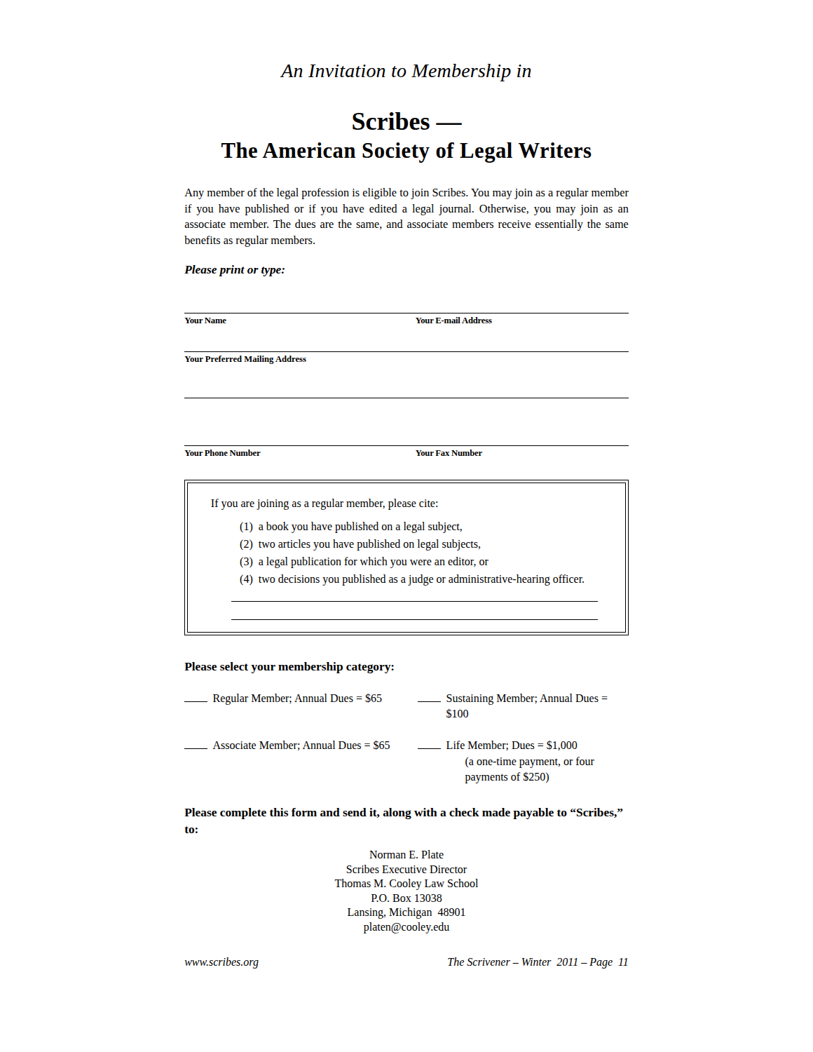An Invitation to Membership in
Scribes —The American Society of Legal Writers
Any member of the legal profession is eligible to join Scribes. You may join as a regular member if you have published or if you have edited a legal journal. Otherwise, you may join as an associate member. The dues are the same, and associate members receive essentially the same benefits as regular members.
Please print or type:
Your Name
Your E-mail Address
Your Preferred Mailing Address
Your Phone Number
Your Fax Number
If you are joining as a regular member, please cite:
(1) a book you have published on a legal subject,
(2) two articles you have published on legal subjects,
(3) a legal publication for which you were an editor, or
(4) two decisions you published as a judge or administrative-hearing officer.
Please select your membership category:
| | Regular Member; Annual Dues = $65 | | Sustaining Member; Annual Dues = $100 |
| | Associate Member; Annual Dues = $65 | | Life Member; Dues = $1,000 (a one-time payment, or four payments of $250) |
Please complete this form and send it, along with a check made payable to “Scribes,” to:
Norman E. Plate
Scribes Executive Director
Thomas M. Cooley Law School
P.O. Box 13038
Lansing, Michigan 48901
platen@cooley.edu
www.scribes.org
The Scrivener – Winter 2011 – Page 11